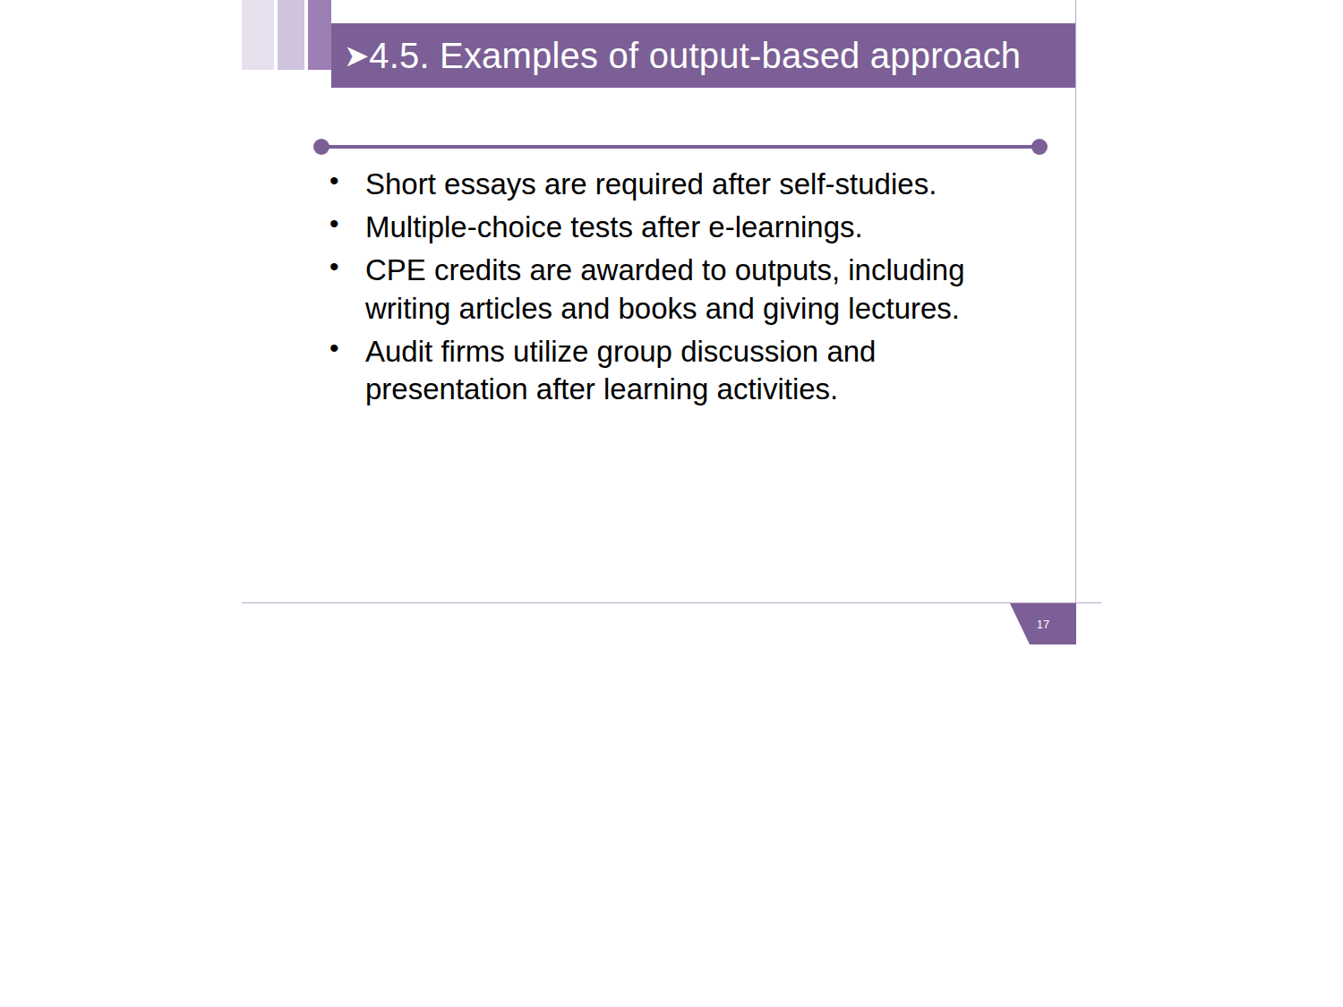➤4.5. Examples of output-based approach
Short essays are required after self-studies.
Multiple-choice tests after e-learnings.
CPE credits are awarded to outputs, including writing articles and books and giving lectures.
Audit firms utilize group discussion and presentation after learning activities.
17